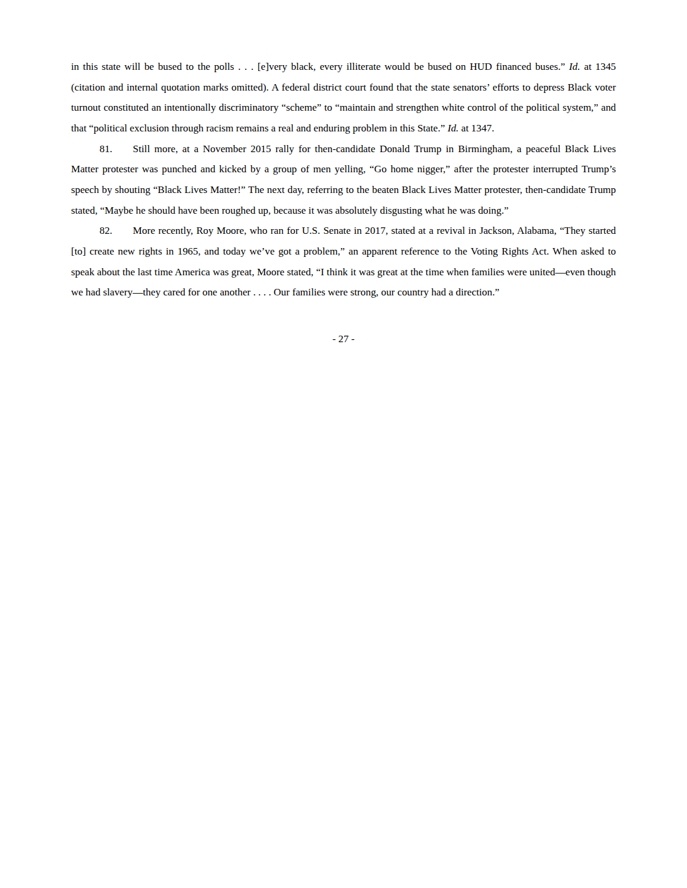in this state will be bused to the polls . . . [e]very black, every illiterate would be bused on HUD financed buses.” Id. at 1345 (citation and internal quotation marks omitted). A federal district court found that the state senators’ efforts to depress Black voter turnout constituted an intentionally discriminatory “scheme” to “maintain and strengthen white control of the political system,” and that “political exclusion through racism remains a real and enduring problem in this State.” Id. at 1347.
81.  Still more, at a November 2015 rally for then-candidate Donald Trump in Birmingham, a peaceful Black Lives Matter protester was punched and kicked by a group of men yelling, “Go home nigger,” after the protester interrupted Trump’s speech by shouting “Black Lives Matter!” The next day, referring to the beaten Black Lives Matter protester, then-candidate Trump stated, “Maybe he should have been roughed up, because it was absolutely disgusting what he was doing.”
82.  More recently, Roy Moore, who ran for U.S. Senate in 2017, stated at a revival in Jackson, Alabama, “They started [to] create new rights in 1965, and today we’ve got a problem,” an apparent reference to the Voting Rights Act. When asked to speak about the last time America was great, Moore stated, “I think it was great at the time when families were united—even though we had slavery—they cared for one another . . . . Our families were strong, our country had a direction.”
- 27 -